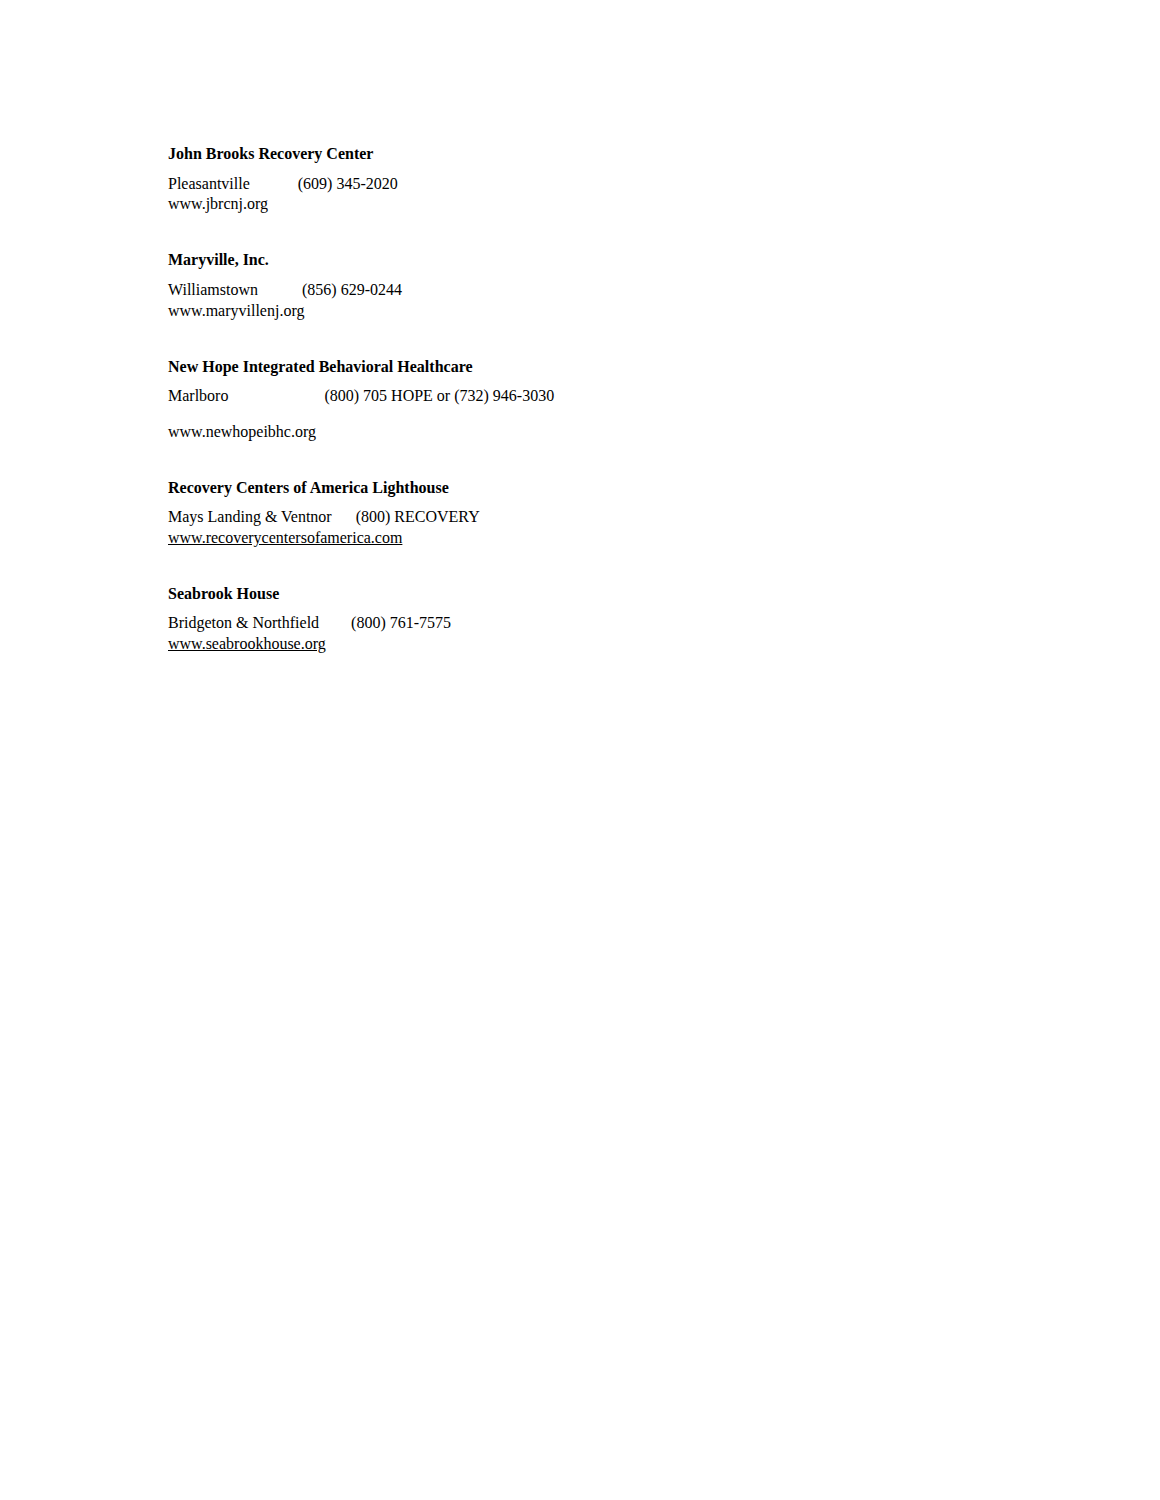John Brooks Recovery Center
Pleasantville (609) 345-2020
www.jbrcnj.org
Maryville, Inc.
Williamstown (856) 629-0244
www.maryvillenj.org
New Hope Integrated Behavioral Healthcare
Marlboro (800) 705 HOPE or (732) 946-3030
www.newhopeibhc.org
Recovery Centers of America Lighthouse
Mays Landing & Ventnor (800) RECOVERY
www.recoverycentersofamerica.com
Seabrook House
Bridgeton & Northfield (800) 761-7575
www.seabrookhouse.org